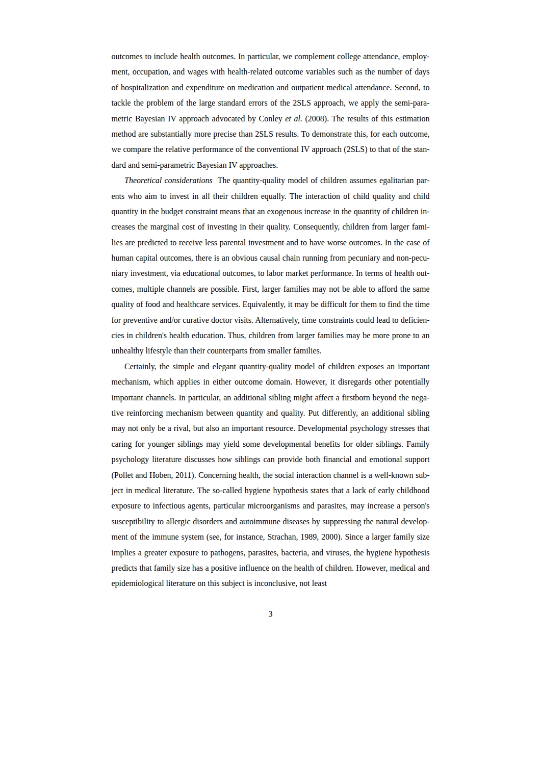outcomes to include health outcomes. In particular, we complement college attendance, employment, occupation, and wages with health-related outcome variables such as the number of days of hospitalization and expenditure on medication and outpatient medical attendance. Second, to tackle the problem of the large standard errors of the 2SLS approach, we apply the semi-parametric Bayesian IV approach advocated by Conley et al. (2008). The results of this estimation method are substantially more precise than 2SLS results. To demonstrate this, for each outcome, we compare the relative performance of the conventional IV approach (2SLS) to that of the standard and semi-parametric Bayesian IV approaches.
Theoretical considerations The quantity-quality model of children assumes egalitarian parents who aim to invest in all their children equally. The interaction of child quality and child quantity in the budget constraint means that an exogenous increase in the quantity of children increases the marginal cost of investing in their quality. Consequently, children from larger families are predicted to receive less parental investment and to have worse outcomes. In the case of human capital outcomes, there is an obvious causal chain running from pecuniary and non-pecuniary investment, via educational outcomes, to labor market performance. In terms of health outcomes, multiple channels are possible. First, larger families may not be able to afford the same quality of food and healthcare services. Equivalently, it may be difficult for them to find the time for preventive and/or curative doctor visits. Alternatively, time constraints could lead to deficiencies in children's health education. Thus, children from larger families may be more prone to an unhealthy lifestyle than their counterparts from smaller families.
Certainly, the simple and elegant quantity-quality model of children exposes an important mechanism, which applies in either outcome domain. However, it disregards other potentially important channels. In particular, an additional sibling might affect a firstborn beyond the negative reinforcing mechanism between quantity and quality. Put differently, an additional sibling may not only be a rival, but also an important resource. Developmental psychology stresses that caring for younger siblings may yield some developmental benefits for older siblings. Family psychology literature discusses how siblings can provide both financial and emotional support (Pollet and Hoben, 2011). Concerning health, the social interaction channel is a well-known subject in medical literature. The so-called hygiene hypothesis states that a lack of early childhood exposure to infectious agents, particular microorganisms and parasites, may increase a person's susceptibility to allergic disorders and autoimmune diseases by suppressing the natural development of the immune system (see, for instance, Strachan, 1989, 2000). Since a larger family size implies a greater exposure to pathogens, parasites, bacteria, and viruses, the hygiene hypothesis predicts that family size has a positive influence on the health of children. However, medical and epidemiological literature on this subject is inconclusive, not least
3